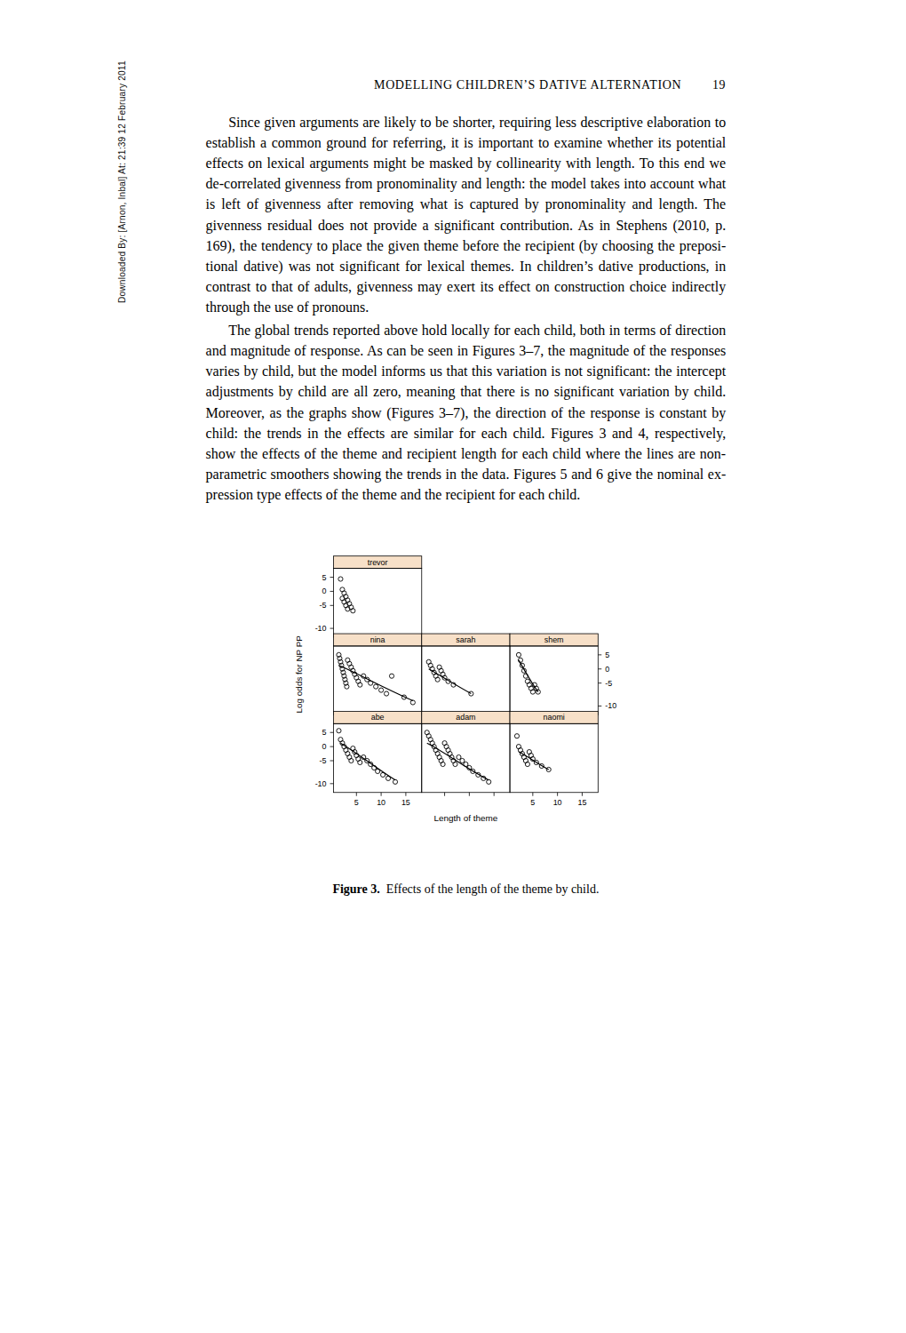Downloaded By: [Arnon, Inbal] At: 21:39 12 February 2011
MODELLING CHILDREN’S DATIVE ALTERNATION 19
Since given arguments are likely to be shorter, requiring less descriptive elaboration to establish a common ground for referring, it is important to examine whether its potential effects on lexical arguments might be masked by collinearity with length. To this end we de-correlated givenness from pronominality and length: the model takes into account what is left of givenness after removing what is captured by pronominality and length. The givenness residual does not provide a significant contribution. As in Stephens (2010, p. 169), the tendency to place the given theme before the recipient (by choosing the prepositional dative) was not significant for lexical themes. In children’s dative productions, in contrast to that of adults, givenness may exert its effect on construction choice indirectly through the use of pronouns.
The global trends reported above hold locally for each child, both in terms of direction and magnitude of response. As can be seen in Figures 3–7, the magnitude of the responses varies by child, but the model informs us that this variation is not significant: the intercept adjustments by child are all zero, meaning that there is no significant variation by child. Moreover, as the graphs show (Figures 3–7), the direction of the response is constant by child: the trends in the effects are similar for each child. Figures 3 and 4, respectively, show the effects of the theme and recipient length for each child where the lines are non-parametric smoothers showing the trends in the data. Figures 5 and 6 give the nominal expression type effects of the theme and the recipient for each child.
Geometry constants: panel width 100, height 78 columns x: 70, 170, 270 ; rows y: 40, 128, 216 (strip 14 tall above each panel) trevor 5 0 -5 -10 nina sarah shem 5 0 -5 -10 abe adam naomi 5 0 -5 -10 5 10 15 5 10 15 Length of theme Log odds for NP PP
Figure 3. Effects of the length of the theme by child.